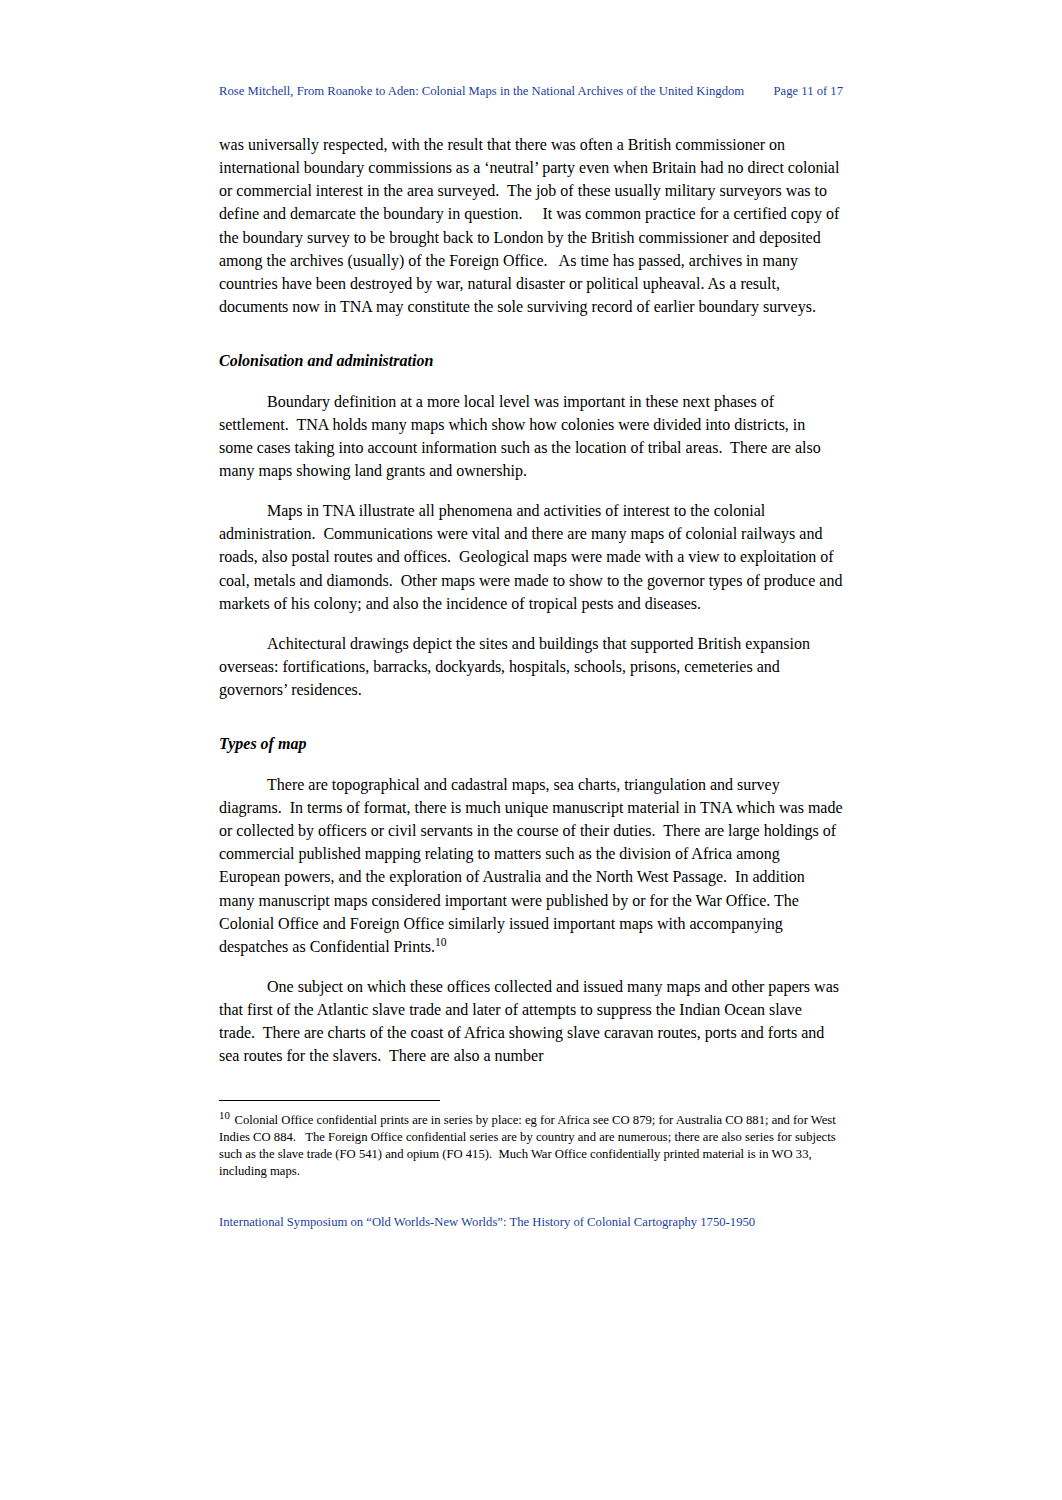Rose Mitchell, From Roanoke to Aden: Colonial Maps in the National Archives of the United Kingdom Page 11 of 17
was universally respected, with the result that there was often a British commissioner on international boundary commissions as a ‘neutral’ party even when Britain had no direct colonial or commercial interest in the area surveyed. The job of these usually military surveyors was to define and demarcate the boundary in question. It was common practice for a certified copy of the boundary survey to be brought back to London by the British commissioner and deposited among the archives (usually) of the Foreign Office. As time has passed, archives in many countries have been destroyed by war, natural disaster or political upheaval. As a result, documents now in TNA may constitute the sole surviving record of earlier boundary surveys.
Colonisation and administration
Boundary definition at a more local level was important in these next phases of settlement. TNA holds many maps which show how colonies were divided into districts, in some cases taking into account information such as the location of tribal areas. There are also many maps showing land grants and ownership.
Maps in TNA illustrate all phenomena and activities of interest to the colonial administration. Communications were vital and there are many maps of colonial railways and roads, also postal routes and offices. Geological maps were made with a view to exploitation of coal, metals and diamonds. Other maps were made to show to the governor types of produce and markets of his colony; and also the incidence of tropical pests and diseases.
Achitectural drawings depict the sites and buildings that supported British expansion overseas: fortifications, barracks, dockyards, hospitals, schools, prisons, cemeteries and governors’ residences.
Types of map
There are topographical and cadastral maps, sea charts, triangulation and survey diagrams. In terms of format, there is much unique manuscript material in TNA which was made or collected by officers or civil servants in the course of their duties. There are large holdings of commercial published mapping relating to matters such as the division of Africa among European powers, and the exploration of Australia and the North West Passage. In addition many manuscript maps considered important were published by or for the War Office. The Colonial Office and Foreign Office similarly issued important maps with accompanying despatches as Confidential Prints.10
One subject on which these offices collected and issued many maps and other papers was that first of the Atlantic slave trade and later of attempts to suppress the Indian Ocean slave trade. There are charts of the coast of Africa showing slave caravan routes, ports and forts and sea routes for the slavers. There are also a number
10 Colonial Office confidential prints are in series by place: eg for Africa see CO 879; for Australia CO 881; and for West Indies CO 884. The Foreign Office confidential series are by country and are numerous; there are also series for subjects such as the slave trade (FO 541) and opium (FO 415). Much War Office confidentially printed material is in WO 33, including maps.
International Symposium on “Old Worlds-New Worlds”: The History of Colonial Cartography 1750-1950